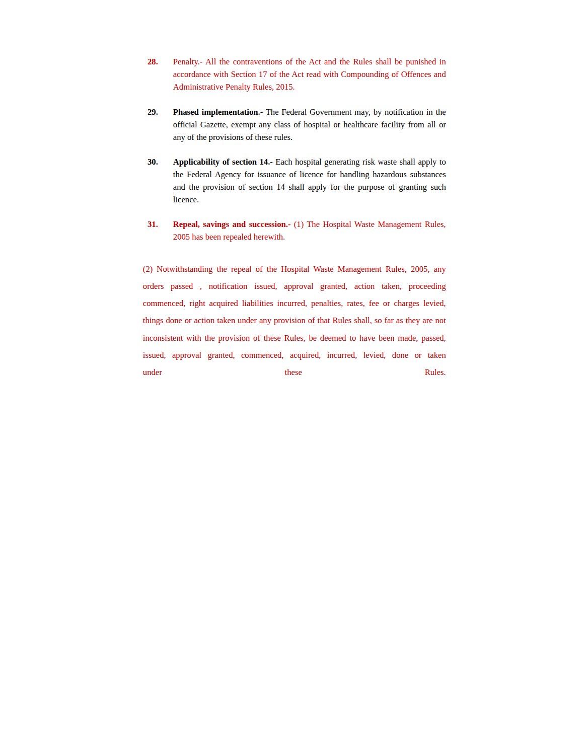28. Penalty.- All the contraventions of the Act and the Rules shall be punished in accordance with Section 17 of the Act read with Compounding of Offences and Administrative Penalty Rules, 2015.
29. Phased implementation.- The Federal Government may, by notification in the official Gazette, exempt any class of hospital or healthcare facility from all or any of the provisions of these rules.
30. Applicability of section 14.- Each hospital generating risk waste shall apply to the Federal Agency for issuance of licence for handling hazardous substances and the provision of section 14 shall apply for the purpose of granting such licence.
31. Repeal, savings and succession.- (1) The Hospital Waste Management Rules, 2005 has been repealed herewith.
(2) Notwithstanding the repeal of the Hospital Waste Management Rules, 2005, any orders passed , notification issued, approval granted, action taken, proceeding commenced, right acquired liabilities incurred, penalties, rates, fee or charges levied, things done or action taken under any provision of that Rules shall, so far as they are not inconsistent with the provision of these Rules, be deemed to have been made, passed, issued, approval granted, commenced, acquired, incurred, levied, done or taken under these Rules.